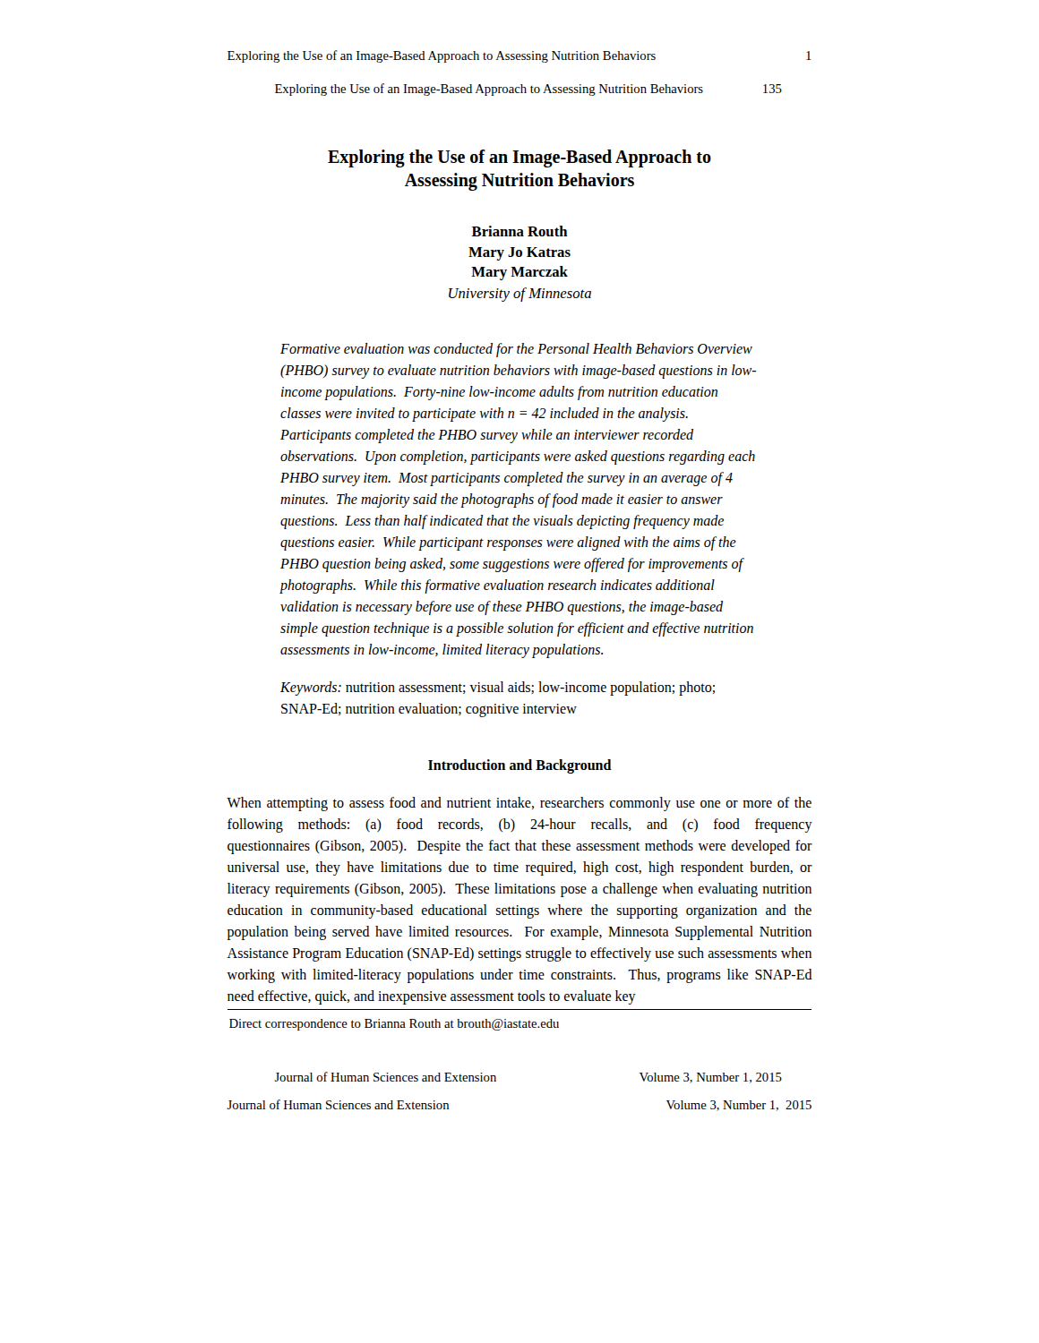Exploring the Use of an Image-Based Approach to Assessing Nutrition Behaviors 1
Exploring the Use of an Image-Based Approach to Assessing Nutrition Behaviors 135
Exploring the Use of an Image-Based Approach to
Assessing Nutrition Behaviors
Brianna Routh
Mary Jo Katras
Mary Marczak
University of Minnesota
Formative evaluation was conducted for the Personal Health Behaviors Overview (PHBO) survey to evaluate nutrition behaviors with image-based questions in low-income populations. Forty-nine low-income adults from nutrition education classes were invited to participate with n = 42 included in the analysis. Participants completed the PHBO survey while an interviewer recorded observations. Upon completion, participants were asked questions regarding each PHBO survey item. Most participants completed the survey in an average of 4 minutes. The majority said the photographs of food made it easier to answer questions. Less than half indicated that the visuals depicting frequency made questions easier. While participant responses were aligned with the aims of the PHBO question being asked, some suggestions were offered for improvements of photographs. While this formative evaluation research indicates additional validation is necessary before use of these PHBO questions, the image-based simple question technique is a possible solution for efficient and effective nutrition assessments in low-income, limited literacy populations.
Keywords: nutrition assessment; visual aids; low-income population; photo; SNAP-Ed; nutrition evaluation; cognitive interview
Introduction and Background
When attempting to assess food and nutrient intake, researchers commonly use one or more of the following methods: (a) food records, (b) 24-hour recalls, and (c) food frequency questionnaires (Gibson, 2005). Despite the fact that these assessment methods were developed for universal use, they have limitations due to time required, high cost, high respondent burden, or literacy requirements (Gibson, 2005). These limitations pose a challenge when evaluating nutrition education in community-based educational settings where the supporting organization and the population being served have limited resources. For example, Minnesota Supplemental Nutrition Assistance Program Education (SNAP-Ed) settings struggle to effectively use such assessments when working with limited-literacy populations under time constraints. Thus, programs like SNAP-Ed need effective, quick, and inexpensive assessment tools to evaluate key
Direct correspondence to Brianna Routh at brouth@iastate.edu
Journal of Human Sciences and Extension Volume 3, Number 1, 2015
Journal of Human Sciences and Extension Volume 3, Number 1, 2015